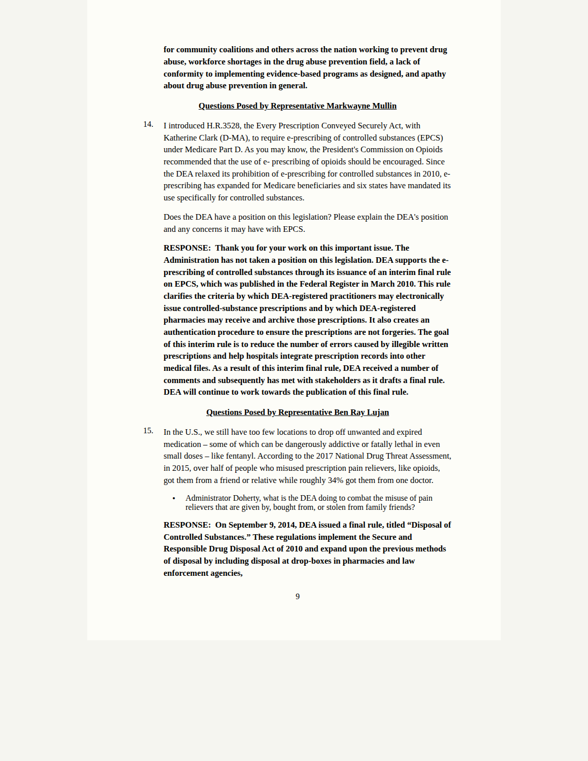for community coalitions and others across the nation working to prevent drug abuse, workforce shortages in the drug abuse prevention field, a lack of conformity to implementing evidence-based programs as designed, and apathy about drug abuse prevention in general.
Questions Posed by Representative Markwayne Mullin
14.
I introduced H.R.3528, the Every Prescription Conveyed Securely Act, with Katherine Clark (D-MA), to require e-prescribing of controlled substances (EPCS) under Medicare Part D. As you may know, the President's Commission on Opioids recommended that the use of e- prescribing of opioids should be encouraged. Since the DEA relaxed its prohibition of e-prescribing for controlled substances in 2010, e-prescribing has expanded for Medicare beneficiaries and six states have mandated its use specifically for controlled substances.
Does the DEA have a position on this legislation? Please explain the DEA's position and any concerns it may have with EPCS.
RESPONSE: Thank you for your work on this important issue. The Administration has not taken a position on this legislation. DEA supports the e-prescribing of controlled substances through its issuance of an interim final rule on EPCS, which was published in the Federal Register in March 2010. This rule clarifies the criteria by which DEA-registered practitioners may electronically issue controlled-substance prescriptions and by which DEA-registered pharmacies may receive and archive those prescriptions. It also creates an authentication procedure to ensure the prescriptions are not forgeries. The goal of this interim rule is to reduce the number of errors caused by illegible written prescriptions and help hospitals integrate prescription records into other medical files. As a result of this interim final rule, DEA received a number of comments and subsequently has met with stakeholders as it drafts a final rule. DEA will continue to work towards the publication of this final rule.
Questions Posed by Representative Ben Ray Lujan
15.
In the U.S., we still have too few locations to drop off unwanted and expired medication – some of which can be dangerously addictive or fatally lethal in even small doses – like fentanyl. According to the 2017 National Drug Threat Assessment, in 2015, over half of people who misused prescription pain relievers, like opioids, got them from a friend or relative while roughly 34% got them from one doctor.
Administrator Doherty, what is the DEA doing to combat the misuse of pain relievers that are given by, bought from, or stolen from family friends?
RESPONSE: On September 9, 2014, DEA issued a final rule, titled “Disposal of Controlled Substances.” These regulations implement the Secure and Responsible Drug Disposal Act of 2010 and expand upon the previous methods of disposal by including disposal at drop-boxes in pharmacies and law enforcement agencies,
9